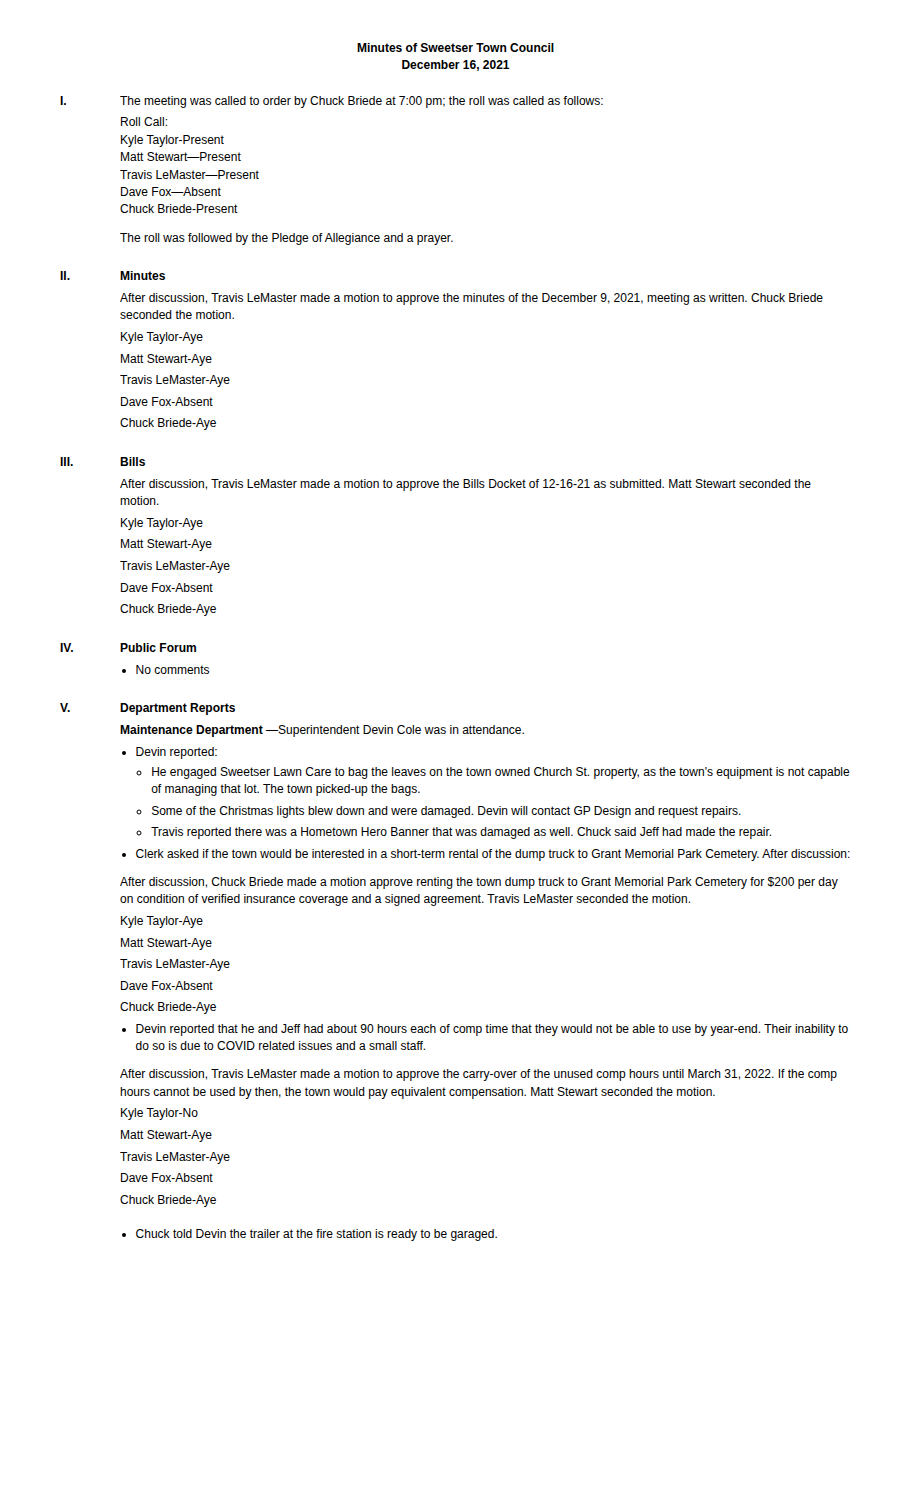Minutes of Sweetser Town Council
December 16, 2021
I.
The meeting was called to order by Chuck Briede at 7:00 pm; the roll was called as follows:
Roll Call:
Kyle Taylor-Present
Matt Stewart—Present
Travis LeMaster—Present
Dave Fox—Absent
Chuck Briede-Present
The roll was followed by the Pledge of Allegiance and a prayer.
II.
Minutes
After discussion, Travis LeMaster made a motion to approve the minutes of the December 9, 2021, meeting as written. Chuck Briede seconded the motion.
Kyle Taylor-Aye
Matt Stewart-Aye
Travis LeMaster-Aye
Dave Fox-Absent
Chuck Briede-Aye
III.
Bills
After discussion, Travis LeMaster made a motion to approve the Bills Docket of 12-16-21 as submitted. Matt Stewart seconded the motion.
Kyle Taylor-Aye
Matt Stewart-Aye
Travis LeMaster-Aye
Dave Fox-Absent
Chuck Briede-Aye
IV.
Public Forum
No comments
V.
Department Reports
Maintenance Department —Superintendent Devin Cole was in attendance.
Devin reported:
He engaged Sweetser Lawn Care to bag the leaves on the town owned Church St. property, as the town's equipment is not capable of managing that lot. The town picked-up the bags.
Some of the Christmas lights blew down and were damaged. Devin will contact GP Design and request repairs.
Travis reported there was a Hometown Hero Banner that was damaged as well. Chuck said Jeff had made the repair.
Clerk asked if the town would be interested in a short-term rental of the dump truck to Grant Memorial Park Cemetery. After discussion:
After discussion, Chuck Briede made a motion approve renting the town dump truck to Grant Memorial Park Cemetery for $200 per day on condition of verified insurance coverage and a signed agreement. Travis LeMaster seconded the motion.
Kyle Taylor-Aye
Matt Stewart-Aye
Travis LeMaster-Aye
Dave Fox-Absent
Chuck Briede-Aye
Devin reported that he and Jeff had about 90 hours each of comp time that they would not be able to use by year-end. Their inability to do so is due to COVID related issues and a small staff.
After discussion, Travis LeMaster made a motion to approve the carry-over of the unused comp hours until March 31, 2022. If the comp hours cannot be used by then, the town would pay equivalent compensation. Matt Stewart seconded the motion.
Kyle Taylor-No
Matt Stewart-Aye
Travis LeMaster-Aye
Dave Fox-Absent
Chuck Briede-Aye
Chuck told Devin the trailer at the fire station is ready to be garaged.